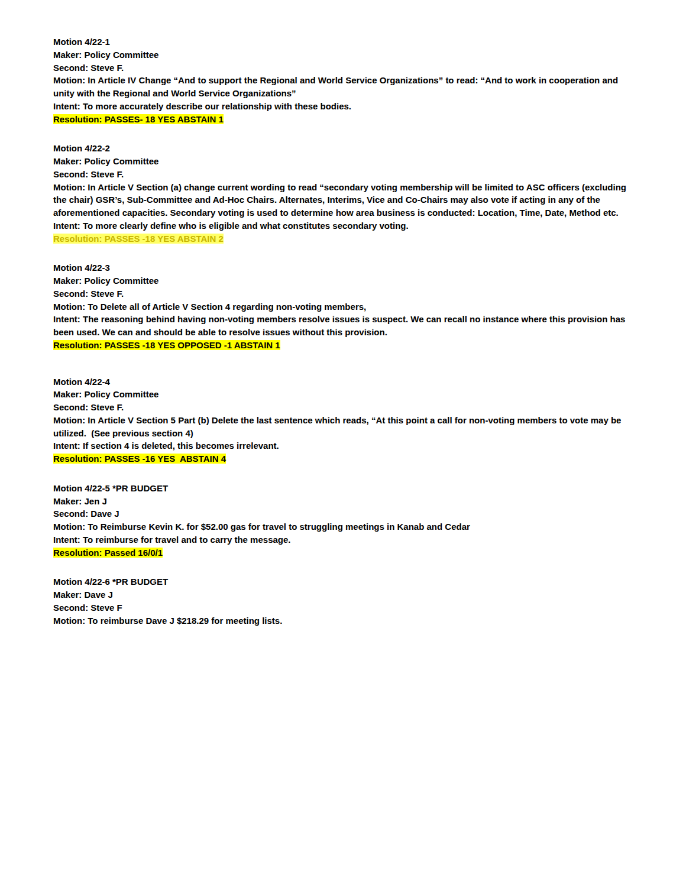Motion 4/22-1
Maker: Policy Committee
Second: Steve F.
Motion: In Article IV Change “And to support the Regional and World Service Organizations” to read: “And to work in cooperation and unity with the Regional and World Service Organizations”
Intent: To more accurately describe our relationship with these bodies.
Resolution: PASSES- 18 YES ABSTAIN 1
Motion 4/22-2
Maker: Policy Committee
Second: Steve F.
Motion: In Article V Section (a) change current wording to read “secondary voting membership will be limited to ASC officers (excluding the chair) GSR’s, Sub-Committee and Ad-Hoc Chairs. Alternates, Interims, Vice and Co-Chairs may also vote if acting in any of the aforementioned capacities. Secondary voting is used to determine how area business is conducted: Location, Time, Date, Method etc.
Intent: To more clearly define who is eligible and what constitutes secondary voting.
Resolution: PASSES -18 YES ABSTAIN 2
Motion 4/22-3
Maker: Policy Committee
Second: Steve F.
Motion: To Delete all of Article V Section 4 regarding non-voting members,
Intent: The reasoning behind having non-voting members resolve issues is suspect. We can recall no instance where this provision has been used. We can and should be able to resolve issues without this provision.
Resolution: PASSES -18 YES OPPOSED -1 ABSTAIN 1
Motion 4/22-4
Maker: Policy Committee
Second: Steve F.
Motion: In Article V Section 5 Part (b) Delete the last sentence which reads, “At this point a call for non-voting members to vote may be utilized. (See previous section 4)
Intent: If section 4 is deleted, this becomes irrelevant.
Resolution: PASSES -16 YES ABSTAIN 4
Motion 4/22-5 *PR BUDGET
Maker: Jen J
Second: Dave J
Motion: To Reimburse Kevin K. for $52.00 gas for travel to struggling meetings in Kanab and Cedar
Intent: To reimburse for travel and to carry the message.
Resolution: Passed 16/0/1
Motion 4/22-6 *PR BUDGET
Maker: Dave J
Second: Steve F
Motion: To reimburse Dave J $218.29 for meeting lists.